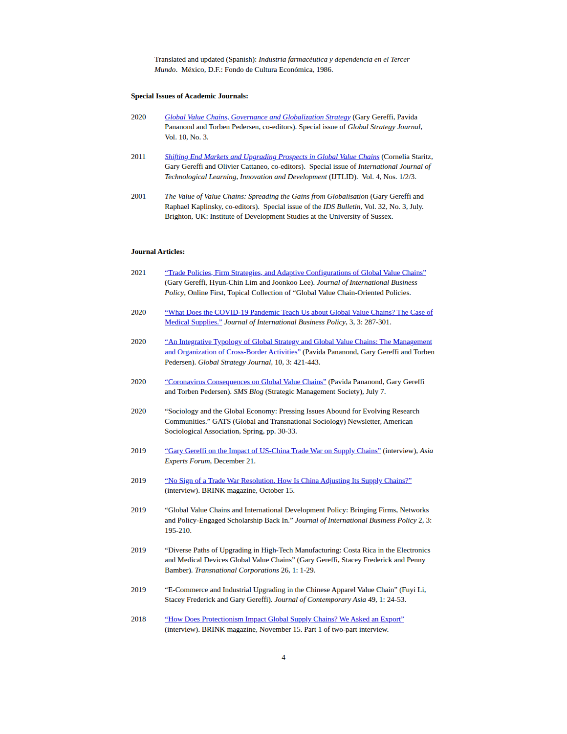Translated and updated (Spanish): Industria farmacéutica y dependencia en el Tercer Mundo. México, D.F.: Fondo de Cultura Económica, 1986.
Special Issues of Academic Journals:
2020
Global Value Chains, Governance and Globalization Strategy (Gary Gereffi, Pavida Pananond and Torben Pedersen, co-editors). Special issue of Global Strategy Journal, Vol. 10, No. 3.
2011
Shifting End Markets and Upgrading Prospects in Global Value Chains (Cornelia Staritz, Gary Gereffi and Olivier Cattaneo, co-editors). Special issue of International Journal of Technological Learning, Innovation and Development (IJTLID). Vol. 4, Nos. 1/2/3.
2001
The Value of Value Chains: Spreading the Gains from Globalisation (Gary Gereffi and Raphael Kaplinsky, co-editors). Special issue of the IDS Bulletin, Vol. 32, No. 3, July. Brighton, UK: Institute of Development Studies at the University of Sussex.
Journal Articles:
2021
“Trade Policies, Firm Strategies, and Adaptive Configurations of Global Value Chains” (Gary Gereffi, Hyun-Chin Lim and Joonkoo Lee). Journal of International Business Policy, Online First, Topical Collection of “Global Value Chain-Oriented Policies.
2020
“What Does the COVID-19 Pandemic Teach Us about Global Value Chains? The Case of Medical Supplies.” Journal of International Business Policy, 3, 3: 287-301.
2020
“An Integrative Typology of Global Strategy and Global Value Chains: The Management and Organization of Cross-Border Activities” (Pavida Pananond, Gary Gereffi and Torben Pedersen). Global Strategy Journal, 10, 3: 421-443.
2020
“Coronavirus Consequences on Global Value Chains” (Pavida Pananond, Gary Gereffi and Torben Pedersen). SMS Blog (Strategic Management Society), July 7.
2020
“Sociology and the Global Economy: Pressing Issues Abound for Evolving Research Communities.” GATS (Global and Transnational Sociology) Newsletter, American Sociological Association, Spring, pp. 30-33.
2019
“Gary Gereffi on the Impact of US-China Trade War on Supply Chains” (interview), Asia Experts Forum, December 21.
2019
“No Sign of a Trade War Resolution. How Is China Adjusting Its Supply Chains?” (interview). BRINK magazine, October 15.
2019
“Global Value Chains and International Development Policy: Bringing Firms, Networks and Policy-Engaged Scholarship Back In.” Journal of International Business Policy 2, 3: 195-210.
2019
“Diverse Paths of Upgrading in High-Tech Manufacturing: Costa Rica in the Electronics and Medical Devices Global Value Chains” (Gary Gereffi, Stacey Frederick and Penny Bamber). Transnational Corporations 26, 1: 1-29.
2019
“E-Commerce and Industrial Upgrading in the Chinese Apparel Value Chain” (Fuyi Li, Stacey Frederick and Gary Gereffi). Journal of Contemporary Asia 49, 1: 24-53.
2018
“How Does Protectionism Impact Global Supply Chains? We Asked an Export” (interview). BRINK magazine, November 15. Part 1 of two-part interview.
4